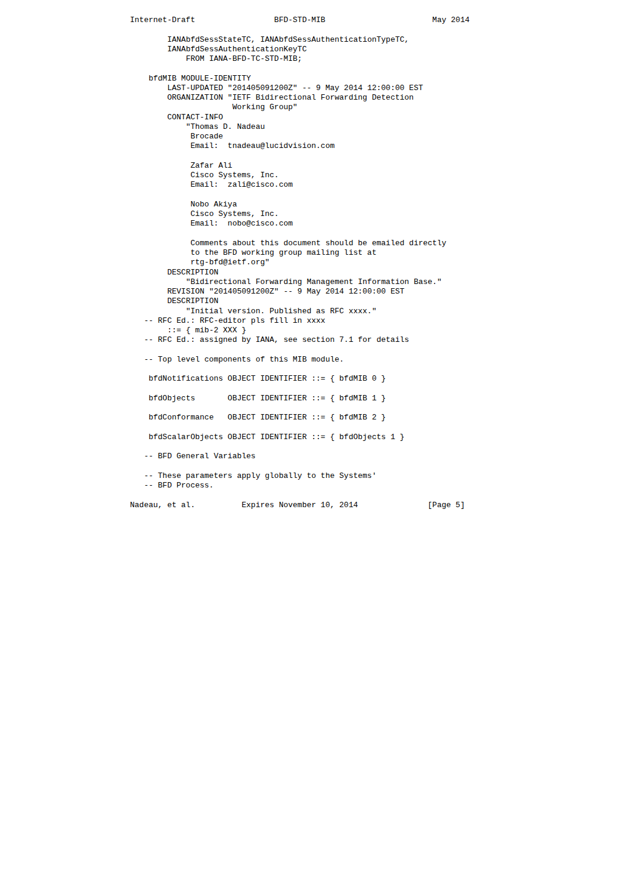Internet-Draft                 BFD-STD-MIB                       May 2014
        IANAbfdSessStateTC, IANAbfdSessAuthenticationTypeTC,
        IANAbfdSessAuthenticationKeyTC
            FROM IANA-BFD-TC-STD-MIB;

    bfdMIB MODULE-IDENTITY
        LAST-UPDATED "201405091200Z" -- 9 May 2014 12:00:00 EST
        ORGANIZATION "IETF Bidirectional Forwarding Detection
                      Working Group"
        CONTACT-INFO
            "Thomas D. Nadeau
             Brocade
             Email:  tnadeau@lucidvision.com

             Zafar Ali
             Cisco Systems, Inc.
             Email:  zali@cisco.com

             Nobo Akiya
             Cisco Systems, Inc.
             Email:  nobo@cisco.com

             Comments about this document should be emailed directly
             to the BFD working group mailing list at
             rtg-bfd@ietf.org"
        DESCRIPTION
            "Bidirectional Forwarding Management Information Base."
        REVISION "201405091200Z" -- 9 May 2014 12:00:00 EST
        DESCRIPTION
            "Initial version. Published as RFC xxxx."
   -- RFC Ed.: RFC-editor pls fill in xxxx
        ::= { mib-2 XXX }
   -- RFC Ed.: assigned by IANA, see section 7.1 for details

   -- Top level components of this MIB module.

    bfdNotifications OBJECT IDENTIFIER ::= { bfdMIB 0 }

    bfdObjects       OBJECT IDENTIFIER ::= { bfdMIB 1 }

    bfdConformance   OBJECT IDENTIFIER ::= { bfdMIB 2 }

    bfdScalarObjects OBJECT IDENTIFIER ::= { bfdObjects 1 }

   -- BFD General Variables

   -- These parameters apply globally to the Systems'
   -- BFD Process.
Nadeau, et al.          Expires November 10, 2014               [Page 5]